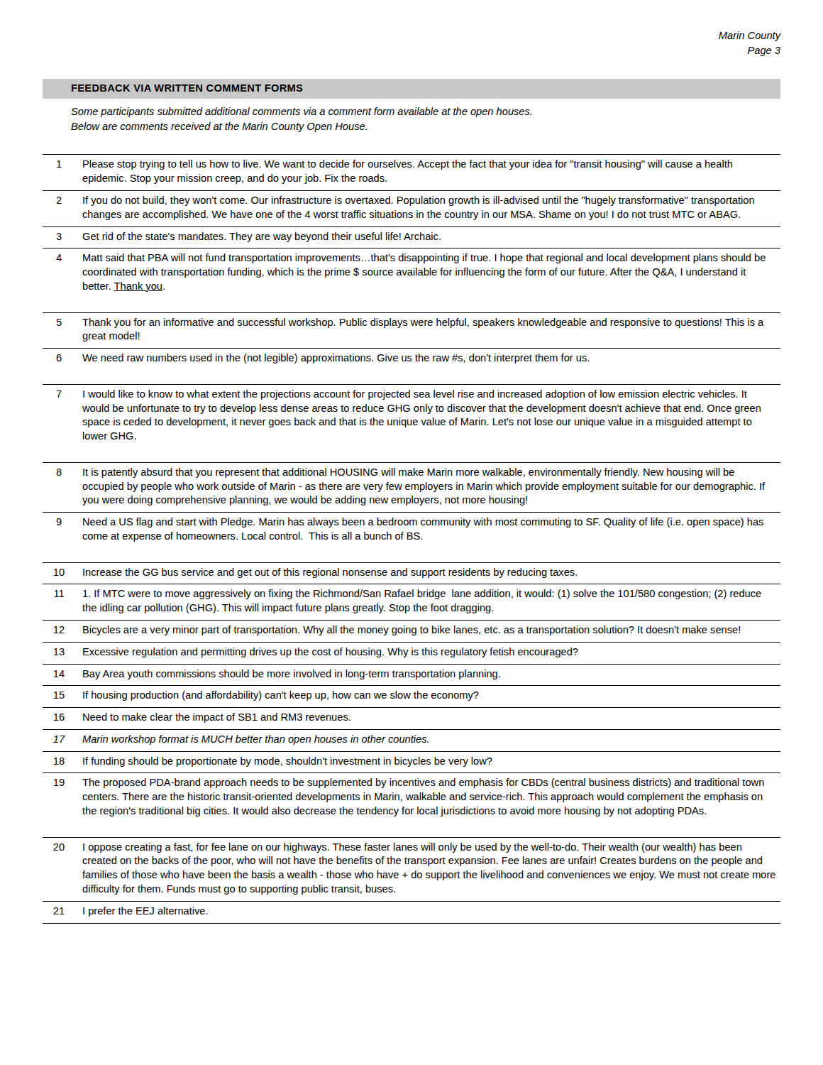Marin County
Page 3
FEEDBACK VIA WRITTEN COMMENT FORMS
Some participants submitted additional comments via a comment form available at the open houses.
Below are comments received at the Marin County Open House.
| 1 | Please stop trying to tell us how to live. We want to decide for ourselves. Accept the fact that your idea for "transit housing" will cause a health epidemic. Stop your mission creep, and do your job. Fix the roads. |
| 2 | If you do not build, they won't come. Our infrastructure is overtaxed. Population growth is ill-advised until the "hugely transformative" transportation changes are accomplished. We have one of the 4 worst traffic situations in the country in our MSA. Shame on you! I do not trust MTC or ABAG. |
| 3 | Get rid of the state's mandates. They are way beyond their useful life! Archaic. |
| 4 | Matt said that PBA will not fund transportation improvements…that's disappointing if true. I hope that regional and local development plans should be coordinated with transportation funding, which is the prime $ source available for influencing the form of our future. After the Q&A, I understand it better. Thank you . |
| 5 | Thank you for an informative and successful workshop. Public displays were helpful, speakers knowledgeable and responsive to questions! This is a great model! |
| 6 | We need raw numbers used in the (not legible) approximations. Give us the raw #s, don't interpret them for us. |
| 7 | I would like to know to what extent the projections account for projected sea level rise and increased adoption of low emission electric vehicles. It would be unfortunate to try to develop less dense areas to reduce GHG only to discover that the development doesn't achieve that end. Once green space is ceded to development, it never goes back and that is the unique value of Marin. Let's not lose our unique value in a misguided attempt to lower GHG. |
| 8 | It is patently absurd that you represent that additional HOUSING will make Marin more walkable, environmentally friendly. New housing will be occupied by people who work outside of Marin - as there are very few employers in Marin which provide employment suitable for our demographic. If you were doing comprehensive planning, we would be adding new employers, not more housing! |
| 9 | Need a US flag and start with Pledge. Marin has always been a bedroom community with most commuting to SF. Quality of life (i.e. open space) has come at expense of homeowners. Local control. This is all a bunch of BS. |
| 10 | Increase the GG bus service and get out of this regional nonsense and support residents by reducing taxes. |
| 11 | 1. If MTC were to move aggressively on fixing the Richmond/San Rafael bridge lane addition, it would: (1) solve the 101/580 congestion; (2) reduce the idling car pollution (GHG). This will impact future plans greatly. Stop the foot dragging. |
| 12 | Bicycles are a very minor part of transportation. Why all the money going to bike lanes, etc. as a transportation solution? It doesn't make sense! |
| 13 | Excessive regulation and permitting drives up the cost of housing. Why is this regulatory fetish encouraged? |
| 14 | Bay Area youth commissions should be more involved in long-term transportation planning. |
| 15 | If housing production (and affordability) can't keep up, how can we slow the economy? |
| 16 | Need to make clear the impact of SB1 and RM3 revenues. |
| 17 | Marin workshop format is MUCH better than open houses in other counties. |
| 18 | If funding should be proportionate by mode, shouldn't investment in bicycles be very low? |
| 19 | The proposed PDA-brand approach needs to be supplemented by incentives and emphasis for CBDs (central business districts) and traditional town centers. There are the historic transit-oriented developments in Marin, walkable and service-rich. This approach would complement the emphasis on the region's traditional big cities. It would also decrease the tendency for local jurisdictions to avoid more housing by not adopting PDAs. |
| 20 | I oppose creating a fast, for fee lane on our highways. These faster lanes will only be used by the well-to-do. Their wealth (our wealth) has been created on the backs of the poor, who will not have the benefits of the transport expansion. Fee lanes are unfair! Creates burdens on the people and families of those who have been the basis a wealth - those who have + do support the livelihood and conveniences we enjoy. We must not create more difficulty for them. Funds must go to supporting public transit, buses. |
| 21 | I prefer the EEJ alternative. |